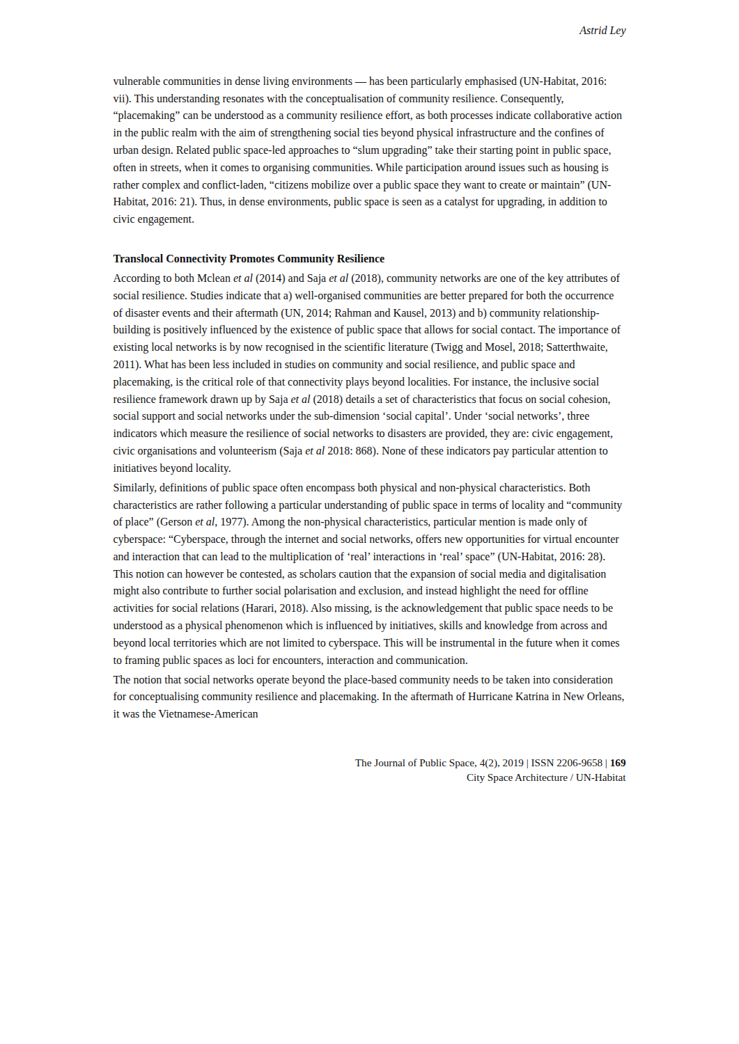Astrid Ley
vulnerable communities in dense living environments — has been particularly emphasised (UN-Habitat, 2016: vii). This understanding resonates with the conceptualisation of community resilience. Consequently, “placemaking” can be understood as a community resilience effort, as both processes indicate collaborative action in the public realm with the aim of strengthening social ties beyond physical infrastructure and the confines of urban design. Related public space-led approaches to “slum upgrading” take their starting point in public space, often in streets, when it comes to organising communities. While participation around issues such as housing is rather complex and conflict-laden, “citizens mobilize over a public space they want to create or maintain” (UN-Habitat, 2016: 21). Thus, in dense environments, public space is seen as a catalyst for upgrading, in addition to civic engagement.
Translocal Connectivity Promotes Community Resilience
According to both Mclean et al (2014) and Saja et al (2018), community networks are one of the key attributes of social resilience. Studies indicate that a) well-organised communities are better prepared for both the occurrence of disaster events and their aftermath (UN, 2014; Rahman and Kausel, 2013) and b) community relationship-building is positively influenced by the existence of public space that allows for social contact. The importance of existing local networks is by now recognised in the scientific literature (Twigg and Mosel, 2018; Satterthwaite, 2011). What has been less included in studies on community and social resilience, and public space and placemaking, is the critical role of that connectivity plays beyond localities. For instance, the inclusive social resilience framework drawn up by Saja et al (2018) details a set of characteristics that focus on social cohesion, social support and social networks under the sub-dimension ‘social capital’. Under ‘social networks’, three indicators which measure the resilience of social networks to disasters are provided, they are: civic engagement, civic organisations and volunteerism (Saja et al 2018: 868). None of these indicators pay particular attention to initiatives beyond locality.
Similarly, definitions of public space often encompass both physical and non-physical characteristics. Both characteristics are rather following a particular understanding of public space in terms of locality and “community of place” (Gerson et al, 1977). Among the non-physical characteristics, particular mention is made only of cyberspace: “Cyberspace, through the internet and social networks, offers new opportunities for virtual encounter and interaction that can lead to the multiplication of ‘real’ interactions in ‘real’ space” (UN-Habitat, 2016: 28). This notion can however be contested, as scholars caution that the expansion of social media and digitalisation might also contribute to further social polarisation and exclusion, and instead highlight the need for offline activities for social relations (Harari, 2018). Also missing, is the acknowledgement that public space needs to be understood as a physical phenomenon which is influenced by initiatives, skills and knowledge from across and beyond local territories which are not limited to cyberspace. This will be instrumental in the future when it comes to framing public spaces as loci for encounters, interaction and communication.
The notion that social networks operate beyond the place-based community needs to be taken into consideration for conceptualising community resilience and placemaking. In the aftermath of Hurricane Katrina in New Orleans, it was the Vietnamese-American
The Journal of Public Space, 4(2), 2019 | ISSN 2206-9658 | 169
City Space Architecture / UN-Habitat